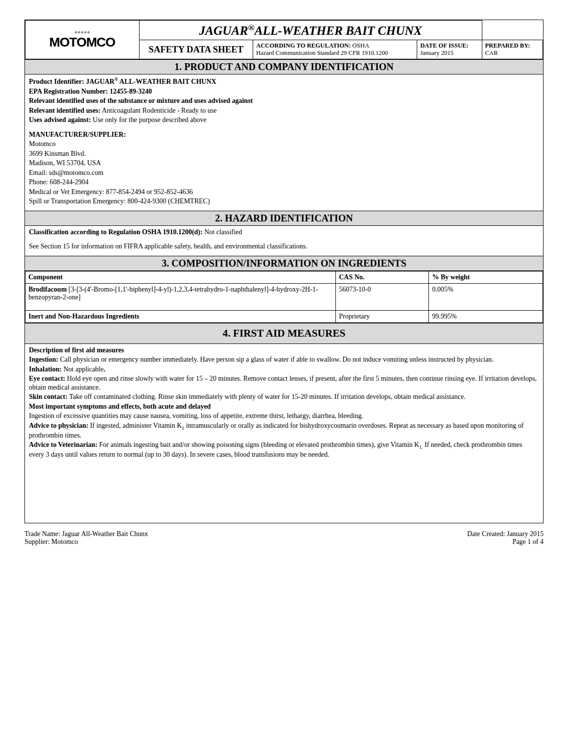| ●●●●● MOTOMCO | JAGUAR ® ALL-WEATHER BAIT CHUNX |
| SAFETY DATA SHEET | ACCORDING TO REGULATION: OSHA Hazard Communication Standard 29 CFR 1910.1200 | DATE OF ISSUE: January 2015 | PREPARED BY: CAR |
1. PRODUCT AND COMPANY IDENTIFICATION
Product Identifier: JAGUAR® ALL-WEATHER BAIT CHUNX
EPA Registration Number: 12455-89-3240
Relevant identified uses of the substance or mixture and uses advised against
Relevant identified uses: Anticoagulant Rodenticide - Ready to use
Uses advised against: Use only for the purpose described above
MANUFACTURER/SUPPLIER:
Motomco
3699 Kinsman Blvd.
Madison, WI 53704, USA
Email: sds@motomco.com
Phone: 608-244-2904
Medical or Vet Emergency: 877-854-2494 or 952-852-4636
Spill or Transportation Emergency: 800-424-9300 (CHEMTREC)
2. HAZARD IDENTIFICATION
Classification according to Regulation OSHA 1910.1200(d): Not classified
See Section 15 for information on FIFRA applicable safety, health, and environmental classifications.
3. COMPOSITION/INFORMATION ON INGREDIENTS
| Component | CAS No. | % By weight |
| --- | --- | --- |
| Brodifacoum [3-[3-(4'-Bromo-[1,1'-biphenyl]-4-yl)-1,2,3,4-tetrahydro-1-naphthalenyl]-4-hydroxy-2H-1-benzopyran-2-one] | 56073-10-0 | 0.005% |
| Inert and Non-Hazardous Ingredients | Proprietary | 99.995% |
4. FIRST AID MEASURES
Description of first aid measures
Ingestion: Call physician or emergency number immediately. Have person sip a glass of water if able to swallow. Do not induce vomiting unless instructed by physician.
Inhalation: Not applicable.
Eye contact: Hold eye open and rinse slowly with water for 15 – 20 minutes. Remove contact lenses, if present, after the first 5 minutes, then continue rinsing eye. If irritation develops, obtain medical assistance.
Skin contact: Take off contaminated clothing. Rinse skin immediately with plenty of water for 15-20 minutes. If irritation develops, obtain medical assistance.
Most important symptoms and effects, both acute and delayed
Ingestion of excessive quantities may cause nausea, vomiting, loss of appetite, extreme thirst, lethargy, diarrhea, bleeding.
Advice to physician: If ingested, administer Vitamin K1 intramuscularly or orally as indicated for bishydroxycoumarin overdoses. Repeat as necessary as based upon monitoring of prothrombin times.
Advice to Veterinarian: For animals ingesting bait and/or showing poisoning signs (bleeding or elevated prothrombin times), give Vitamin K1. If needed, check prothrombin times every 3 days until values return to normal (up to 30 days). In severe cases, blood transfusions may be needed.
| Trade Name: Jaguar All-Weather Bait Chunx | Date Created: January 2015 |
| Supplier: Motomco | Page 1 of 4 |